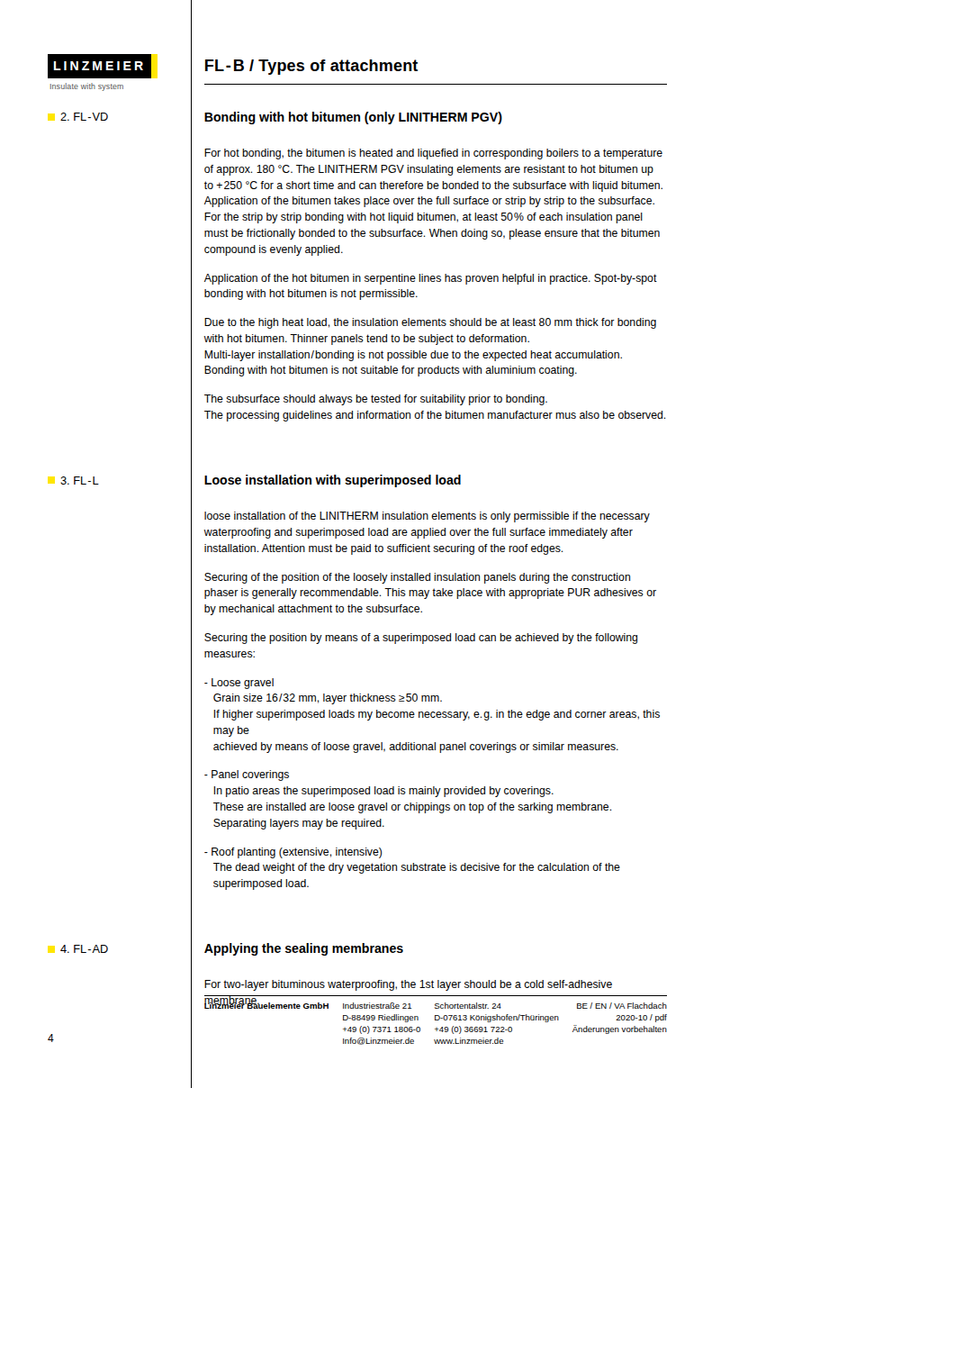LINZMEIER
Insulate with system
FL - B / Types of attachment
2. FL - VD
Bonding with hot bitumen (only LINITHERM PGV)
For hot bonding, the bitumen is heated and liquefied in corresponding boilers to a temperature of approx. 180 °C. The LINITHERM PGV insulating elements are resistant to hot bitumen up to + 250 °C for a short time and can therefore be bonded to the subsurface with liquid bitumen.
Application of the bitumen takes place over the full surface or strip by strip to the subsurface.
For the strip by strip bonding with hot liquid bitumen, at least 50 % of each insulation panel must be frictionally bonded to the subsurface. When doing so, please ensure that the bitumen compound is evenly applied.
Application of the hot bitumen in serpentine lines has proven helpful in practice. Spot-by-spot bonding with hot bitumen is not permissible.
Due to the high heat load, the insulation elements should be at least 80 mm thick for bonding with hot bitumen. Thinner panels tend to be subject to deformation.
Multi-layer installation / bonding is not possible due to the expected heat accumulation.
Bonding with hot bitumen is not suitable for products with aluminium coating.
The subsurface should always be tested for suitability prior to bonding.
The processing guidelines and information of the bitumen manufacturer mus also be observed.
3. FL - L
Loose installation with superimposed load
loose installation of the LINITHERM insulation elements is only permissible if the necessary waterproofing and superimposed load are applied over the full surface immediately after installation. Attention must be paid to sufficient securing of the roof edges.
Securing of the position of the loosely installed insulation panels during the construction phaser is generally recommendable. This may take place with appropriate PUR adhesives or by mechanical attachment to the subsurface.
Securing the position by means of a superimposed load can be achieved by the following measures:
- Loose gravel Grain size 16 / 32 mm, layer thickness ≥ 50 mm. If higher superimposed loads my become necessary, e. g. in the edge and corner areas, this may be achieved by means of loose gravel, additional panel coverings or similar measures.
- Panel coverings In patio areas the superimposed load is mainly provided by coverings. These are installed are loose gravel or chippings on top of the sarking membrane. Separating layers may be required.
- Roof planting (extensive, intensive) The dead weight of the dry vegetation substrate is decisive for the calculation of the superimposed load.
4. FL - AD
Applying the sealing membranes
For two-layer bituminous waterproofing, the 1st layer should be a cold self-adhesive membrane.
Linzmeier Bauelemente GmbH
Industriestraße 21
D-88499 Riedlingen
+49 (0) 7371 1806-0
Info@Linzmeier.de
Schortentalstr. 24
D-07613 Königshofen/Thüringen
+49 (0) 36691 722-0
www.Linzmeier.de
BE / EN / VA Flachdach
2020-10 / pdf
Änderungen vorbehalten
4